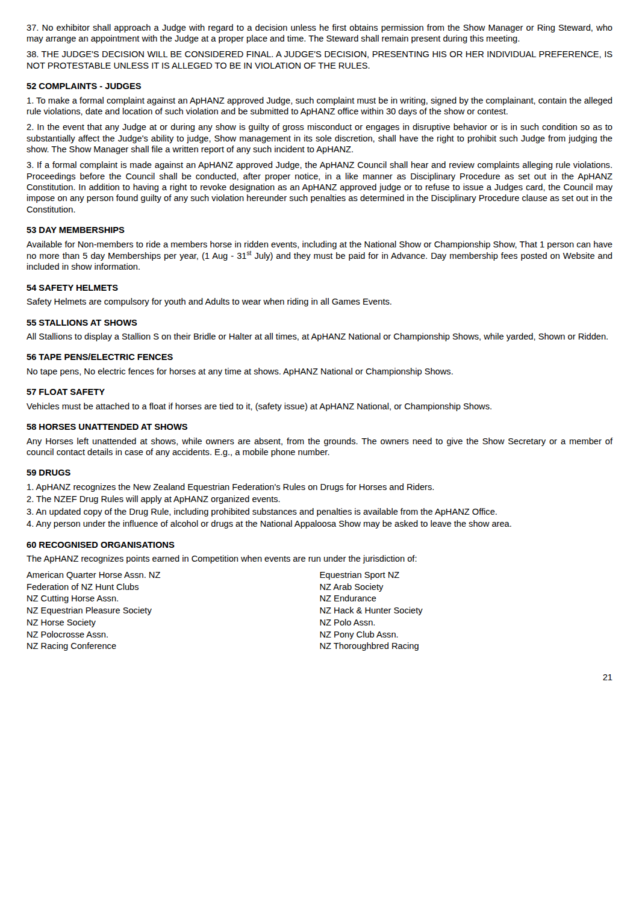37. No exhibitor shall approach a Judge with regard to a decision unless he first obtains permission from the Show Manager or Ring Steward, who may arrange an appointment with the Judge at a proper place and time. The Steward shall remain present during this meeting.
38. THE JUDGE'S DECISION WILL BE CONSIDERED FINAL. A JUDGE'S DECISION, PRESENTING HIS OR HER INDIVIDUAL PREFERENCE, IS NOT PROTESTABLE UNLESS IT IS ALLEGED TO BE IN VIOLATION OF THE RULES.
52 COMPLAINTS - JUDGES
1. To make a formal complaint against an ApHANZ approved Judge, such complaint must be in writing, signed by the complainant, contain the alleged rule violations, date and location of such violation and be submitted to ApHANZ office within 30 days of the show or contest.
2. In the event that any Judge at or during any show is guilty of gross misconduct or engages in disruptive behavior or is in such condition so as to substantially affect the Judge's ability to judge, Show management in its sole discretion, shall have the right to prohibit such Judge from judging the show. The Show Manager shall file a written report of any such incident to ApHANZ.
3. If a formal complaint is made against an ApHANZ approved Judge, the ApHANZ Council shall hear and review complaints alleging rule violations. Proceedings before the Council shall be conducted, after proper notice, in a like manner as Disciplinary Procedure as set out in the ApHANZ Constitution. In addition to having a right to revoke designation as an ApHANZ approved judge or to refuse to issue a Judges card, the Council may impose on any person found guilty of any such violation hereunder such penalties as determined in the Disciplinary Procedure clause as set out in the Constitution.
53 DAY MEMBERSHIPS
Available for Non-members to ride a members horse in ridden events, including at the National Show or Championship Show, That 1 person can have no more than 5 day Memberships per year, (1 Aug - 31st July) and they must be paid for in Advance. Day membership fees posted on Website and included in show information.
54 SAFETY HELMETS
Safety Helmets are compulsory for youth and Adults to wear when riding in all Games Events.
55 STALLIONS AT SHOWS
All Stallions to display a Stallion S on their Bridle or Halter at all times, at ApHANZ National or Championship Shows, while yarded, Shown or Ridden.
56 TAPE PENS/ELECTRIC FENCES
No tape pens, No electric fences for horses at any time at shows. ApHANZ National or Championship Shows.
57 FLOAT SAFETY
Vehicles must be attached to a float if horses are tied to it, (safety issue) at ApHANZ National, or Championship Shows.
58 HORSES UNATTENDED AT SHOWS
Any Horses left unattended at shows, while owners are absent, from the grounds. The owners need to give the Show Secretary or a member of council contact details in case of any accidents. E.g., a mobile phone number.
59 DRUGS
1. ApHANZ recognizes the New Zealand Equestrian Federation's Rules on Drugs for Horses and Riders.
2. The NZEF Drug Rules will apply at ApHANZ organized events.
3. An updated copy of the Drug Rule, including prohibited substances and penalties is available from the ApHANZ Office.
4. Any person under the influence of alcohol or drugs at the National Appaloosa Show may be asked to leave the show area.
60 RECOGNISED ORGANISATIONS
The ApHANZ recognizes points earned in Competition when events are run under the jurisdiction of:
| American Quarter Horse Assn. NZ | Equestrian Sport NZ |
| Federation of NZ Hunt Clubs | NZ Arab Society |
| NZ Cutting Horse Assn. | NZ Endurance |
| NZ Equestrian Pleasure Society | NZ Hack & Hunter Society |
| NZ Horse Society | NZ Polo Assn. |
| NZ Polocrosse Assn. | NZ Pony Club Assn. |
| NZ Racing Conference | NZ Thoroughbred Racing |
21